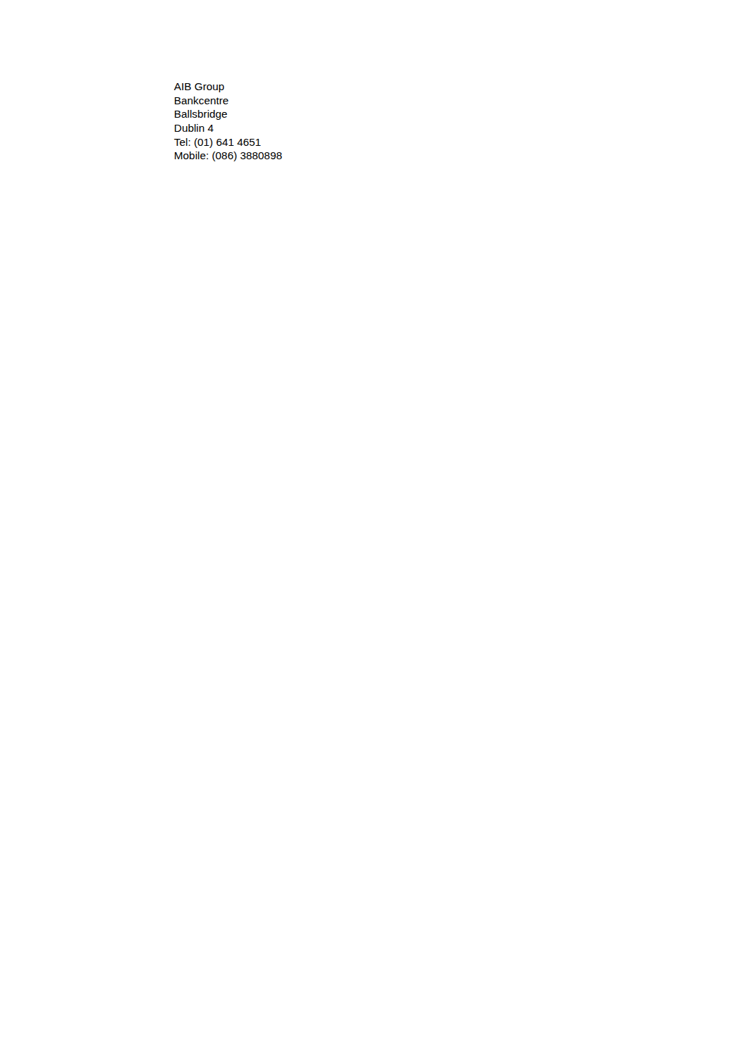AIB Group Bankcentre Ballsbridge Dublin 4 Tel: (01) 641 4651 Mobile: (086) 3880898